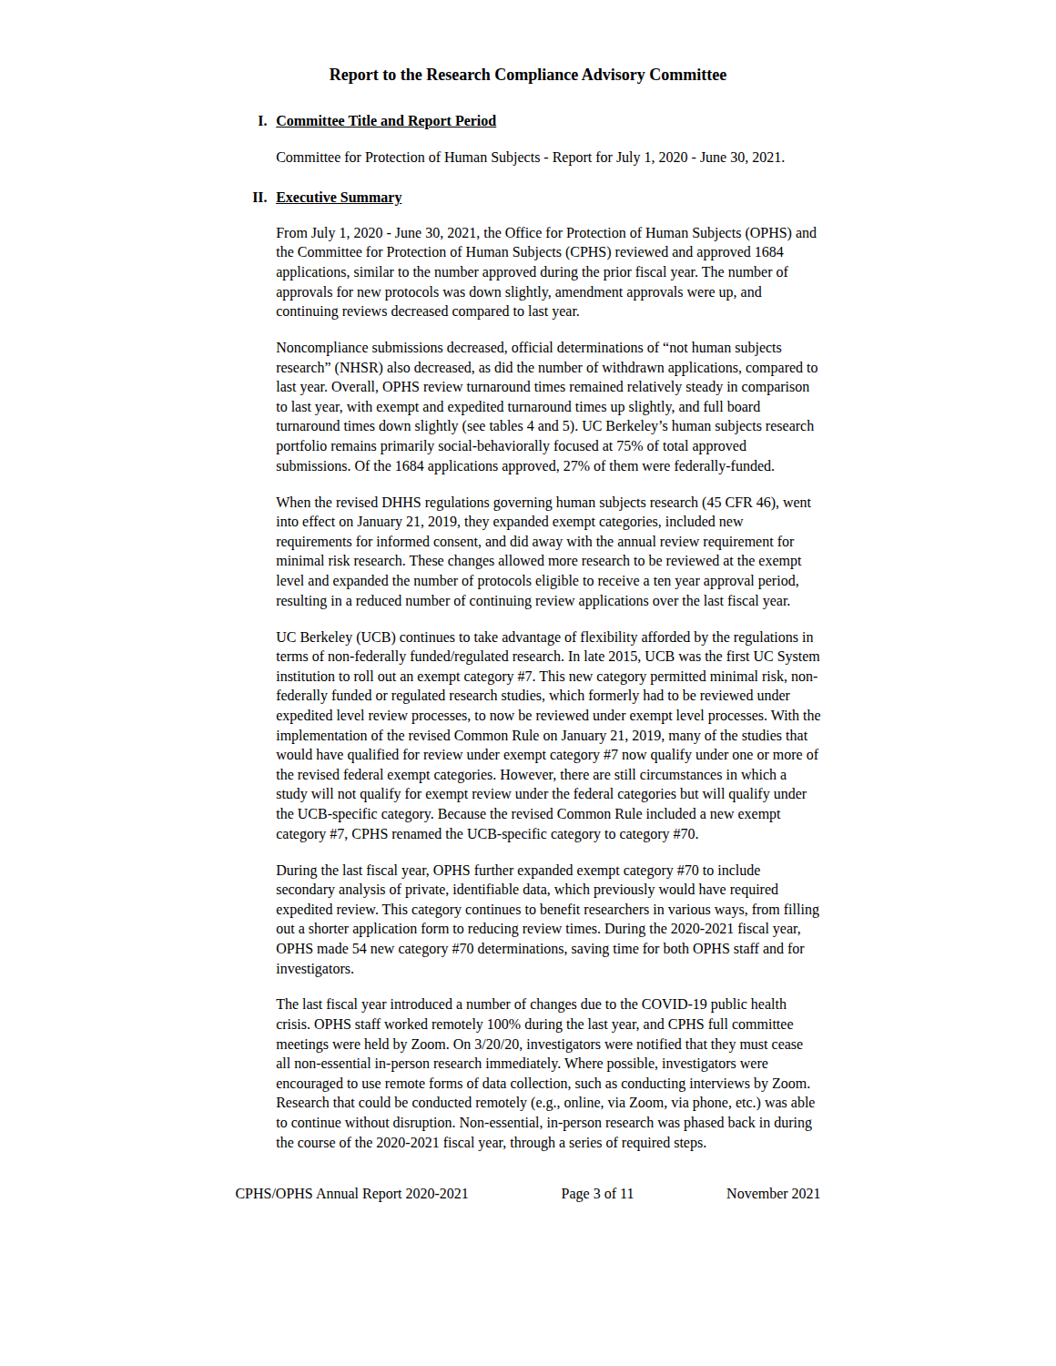Report to the Research Compliance Advisory Committee
I. Committee Title and Report Period
Committee for Protection of Human Subjects - Report for July 1, 2020 - June 30, 2021.
II. Executive Summary
From July 1, 2020 - June 30, 2021, the Office for Protection of Human Subjects (OPHS) and the Committee for Protection of Human Subjects (CPHS) reviewed and approved 1684 applications, similar to the number approved during the prior fiscal year. The number of approvals for new protocols was down slightly, amendment approvals were up, and continuing reviews decreased compared to last year.
Noncompliance submissions decreased, official determinations of “not human subjects research” (NHSR) also decreased, as did the number of withdrawn applications, compared to last year. Overall, OPHS review turnaround times remained relatively steady in comparison to last year, with exempt and expedited turnaround times up slightly, and full board turnaround times down slightly (see tables 4 and 5). UC Berkeley’s human subjects research portfolio remains primarily social-behaviorally focused at 75% of total approved submissions. Of the 1684 applications approved, 27% of them were federally-funded.
When the revised DHHS regulations governing human subjects research (45 CFR 46), went into effect on January 21, 2019, they expanded exempt categories, included new requirements for informed consent, and did away with the annual review requirement for minimal risk research. These changes allowed more research to be reviewed at the exempt level and expanded the number of protocols eligible to receive a ten year approval period, resulting in a reduced number of continuing review applications over the last fiscal year.
UC Berkeley (UCB) continues to take advantage of flexibility afforded by the regulations in terms of non-federally funded/regulated research. In late 2015, UCB was the first UC System institution to roll out an exempt category #7. This new category permitted minimal risk, non-federally funded or regulated research studies, which formerly had to be reviewed under expedited level review processes, to now be reviewed under exempt level processes. With the implementation of the revised Common Rule on January 21, 2019, many of the studies that would have qualified for review under exempt category #7 now qualify under one or more of the revised federal exempt categories. However, there are still circumstances in which a study will not qualify for exempt review under the federal categories but will qualify under the UCB-specific category. Because the revised Common Rule included a new exempt category #7, CPHS renamed the UCB-specific category to category #70.
During the last fiscal year, OPHS further expanded exempt category #70 to include secondary analysis of private, identifiable data, which previously would have required expedited review. This category continues to benefit researchers in various ways, from filling out a shorter application form to reducing review times. During the 2020-2021 fiscal year, OPHS made 54 new category #70 determinations, saving time for both OPHS staff and for investigators.
The last fiscal year introduced a number of changes due to the COVID-19 public health crisis. OPHS staff worked remotely 100% during the last year, and CPHS full committee meetings were held by Zoom. On 3/20/20, investigators were notified that they must cease all non-essential in-person research immediately. Where possible, investigators were encouraged to use remote forms of data collection, such as conducting interviews by Zoom. Research that could be conducted remotely (e.g., online, via Zoom, via phone, etc.) was able to continue without disruption. Non-essential, in-person research was phased back in during the course of the 2020-2021 fiscal year, through a series of required steps.
CPHS/OPHS Annual Report 2020-2021 Page 3 of 11 November 2021